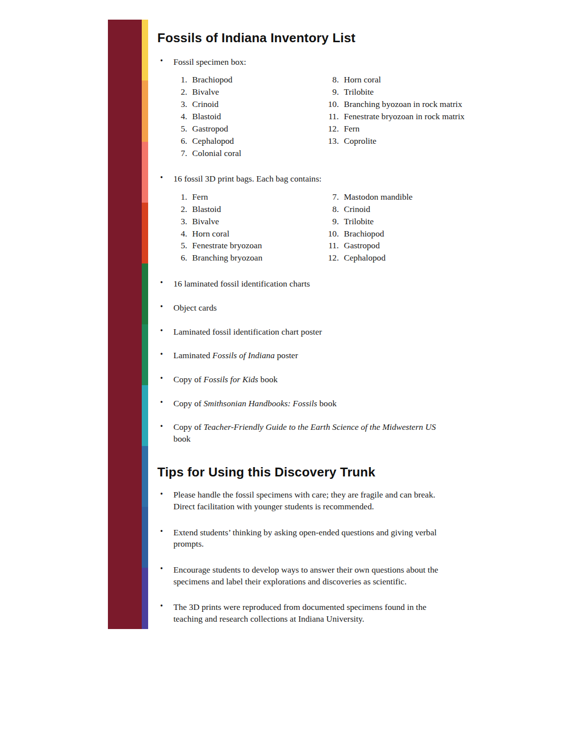Fossils of Indiana Inventory List
Fossil specimen box:
Brachiopod
Bivalve
Crinoid
Blastoid
Gastropod
Cephalopod
Colonial coral
Horn coral
Trilobite
Branching byozoan in rock matrix
Fenestrate bryozoan in rock matrix
Fern
Coprolite
16 fossil 3D print bags. Each bag contains:
Fern
Blastoid
Bivalve
Horn coral
Fenestrate bryozoan
Branching bryozoan
Mastodon mandible
Crinoid
Trilobite
Brachiopod
Gastropod
Cephalopod
16 laminated fossil identification charts
Object cards
Laminated fossil identification chart poster
Laminated Fossils of Indiana poster
Copy of Fossils for Kids book
Copy of Smithsonian Handbooks: Fossils book
Copy of Teacher-Friendly Guide to the Earth Science of the Midwestern US book
Tips for Using this Discovery Trunk
Please handle the fossil specimens with care; they are fragile and can break. Direct facilitation with younger students is recommended.
Extend students’ thinking by asking open-ended questions and giving verbal prompts.
Encourage students to develop ways to answer their own questions about the specimens and label their explorations and discoveries as scientific.
The 3D prints were reproduced from documented specimens found in the teaching and research collections at Indiana University.